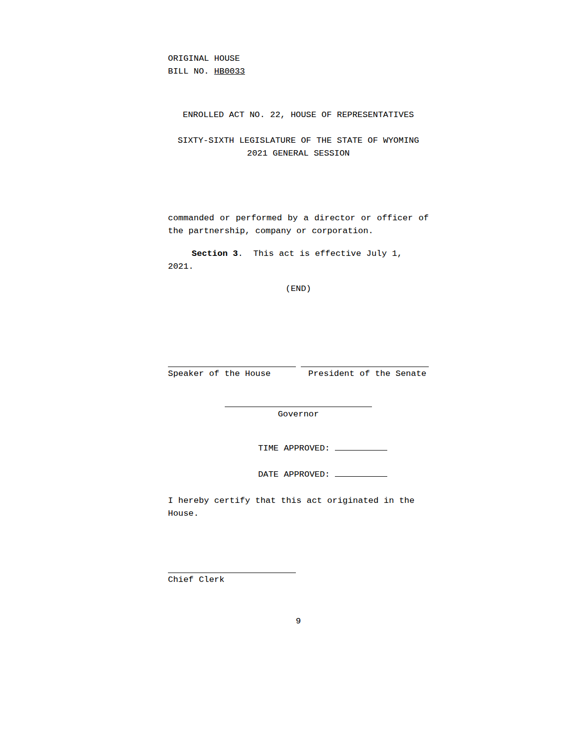ORIGINAL HOUSE
BILL NO. HB0033
ENROLLED ACT NO. 22, HOUSE OF REPRESENTATIVES
SIXTY-SIXTH LEGISLATURE OF THE STATE OF WYOMING
2021 GENERAL SESSION
commanded or performed by a director or officer of the partnership, company or corporation.
Section 3. This act is effective July 1, 2021.
(END)
Speaker of the House
President of the Senate
Governor
TIME APPROVED:
DATE APPROVED:
I hereby certify that this act originated in the House.
Chief Clerk
9